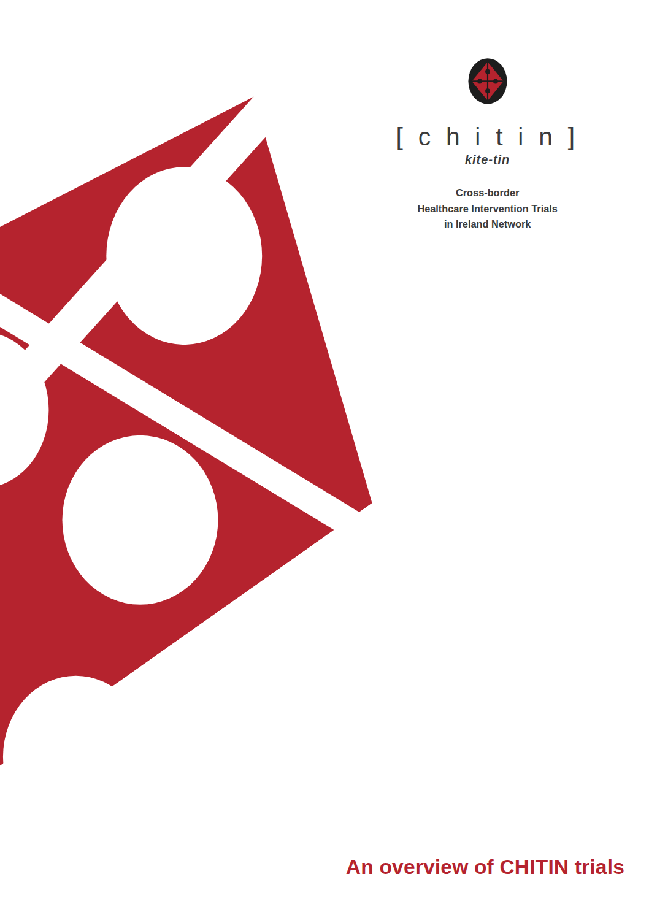[ c h i t i n ]
kite-tin
Cross-border
Healthcare Intervention Trials
in Ireland Network
An overview of CHITIN trials